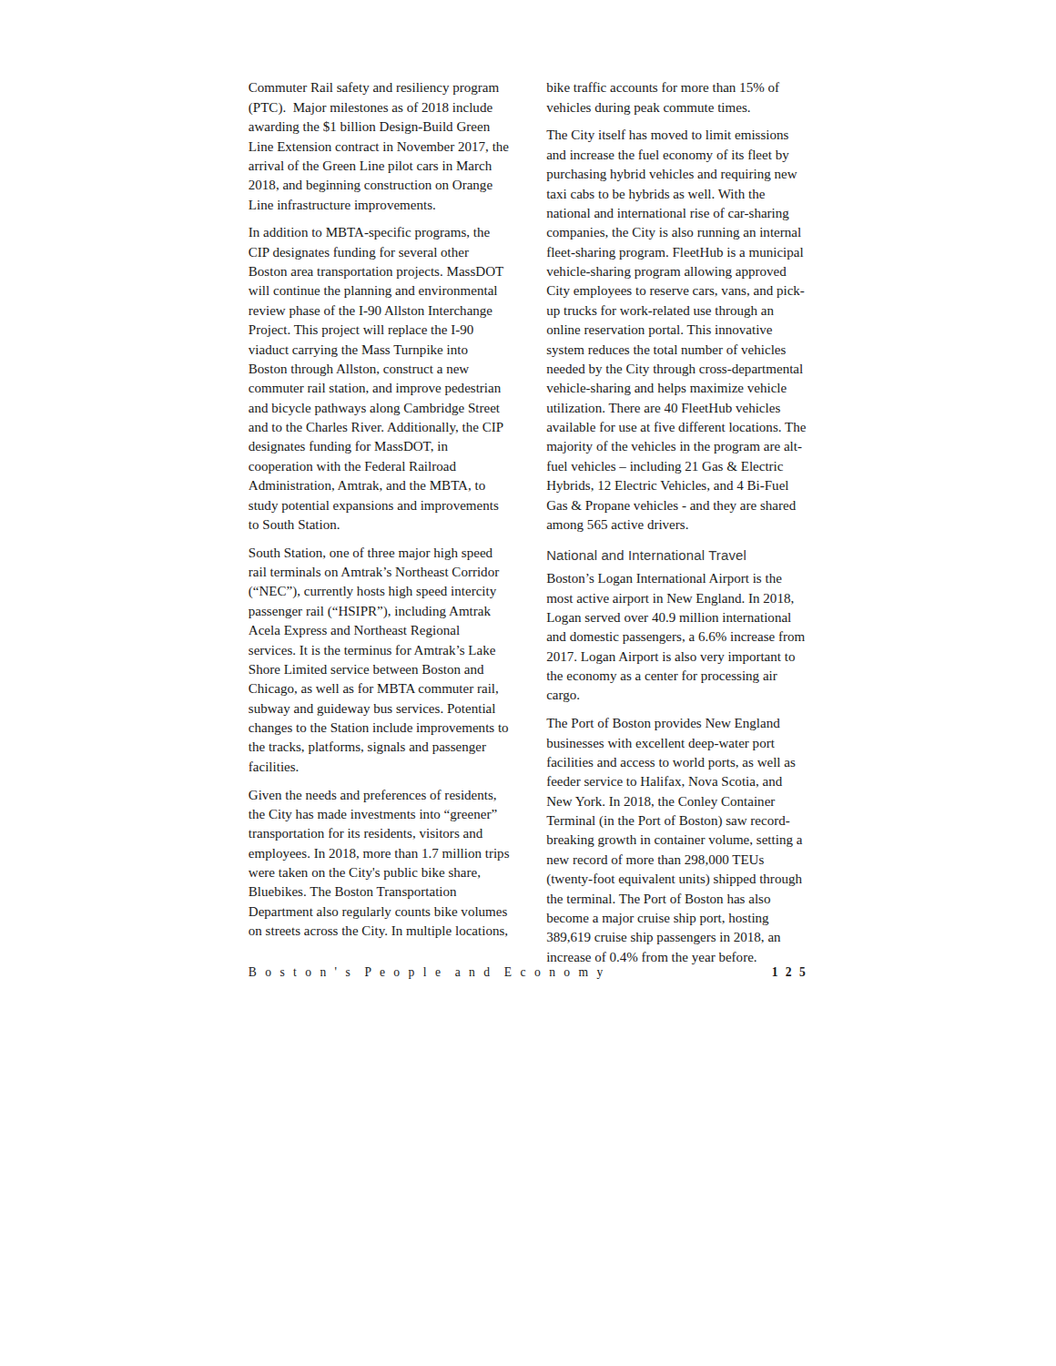Commuter Rail safety and resiliency program (PTC). Major milestones as of 2018 include awarding the $1 billion Design-Build Green Line Extension contract in November 2017, the arrival of the Green Line pilot cars in March 2018, and beginning construction on Orange Line infrastructure improvements.
In addition to MBTA-specific programs, the CIP designates funding for several other Boston area transportation projects. MassDOT will continue the planning and environmental review phase of the I-90 Allston Interchange Project. This project will replace the I-90 viaduct carrying the Mass Turnpike into Boston through Allston, construct a new commuter rail station, and improve pedestrian and bicycle pathways along Cambridge Street and to the Charles River. Additionally, the CIP designates funding for MassDOT, in cooperation with the Federal Railroad Administration, Amtrak, and the MBTA, to study potential expansions and improvements to South Station.
South Station, one of three major high speed rail terminals on Amtrak’s Northeast Corridor (“NEC”), currently hosts high speed intercity passenger rail (“HSIPR”), including Amtrak Acela Express and Northeast Regional services. It is the terminus for Amtrak’s Lake Shore Limited service between Boston and Chicago, as well as for MBTA commuter rail, subway and guideway bus services. Potential changes to the Station include improvements to the tracks, platforms, signals and passenger facilities.
Given the needs and preferences of residents, the City has made investments into “greener” transportation for its residents, visitors and employees. In 2018, more than 1.7 million trips were taken on the City's public bike share, Bluebikes. The Boston Transportation Department also regularly counts bike volumes on streets across the City. In multiple locations, bike traffic accounts for more than 15% of vehicles during peak commute times.
The City itself has moved to limit emissions and increase the fuel economy of its fleet by purchasing hybrid vehicles and requiring new taxi cabs to be hybrids as well. With the national and international rise of car-sharing companies, the City is also running an internal fleet-sharing program. FleetHub is a municipal vehicle-sharing program allowing approved City employees to reserve cars, vans, and pick-up trucks for work-related use through an online reservation portal. This innovative system reduces the total number of vehicles needed by the City through cross-departmental vehicle-sharing and helps maximize vehicle utilization. There are 40 FleetHub vehicles available for use at five different locations. The majority of the vehicles in the program are alt-fuel vehicles – including 21 Gas & Electric Hybrids, 12 Electric Vehicles, and 4 Bi-Fuel Gas & Propane vehicles - and they are shared among 565 active drivers.
National and International Travel
Boston’s Logan International Airport is the most active airport in New England. In 2018, Logan served over 40.9 million international and domestic passengers, a 6.6% increase from 2017. Logan Airport is also very important to the economy as a center for processing air cargo.
The Port of Boston provides New England businesses with excellent deep-water port facilities and access to world ports, as well as feeder service to Halifax, Nova Scotia, and New York. In 2018, the Conley Container Terminal (in the Port of Boston) saw record-breaking growth in container volume, setting a new record of more than 298,000 TEUs (twenty-foot equivalent units) shipped through the terminal. The Port of Boston has also become a major cruise ship port, hosting 389,619 cruise ship passengers in 2018, an increase of 0.4% from the year before.
B o s t o n ' s P e o p l e a n d E c o n o m y 1 2 5